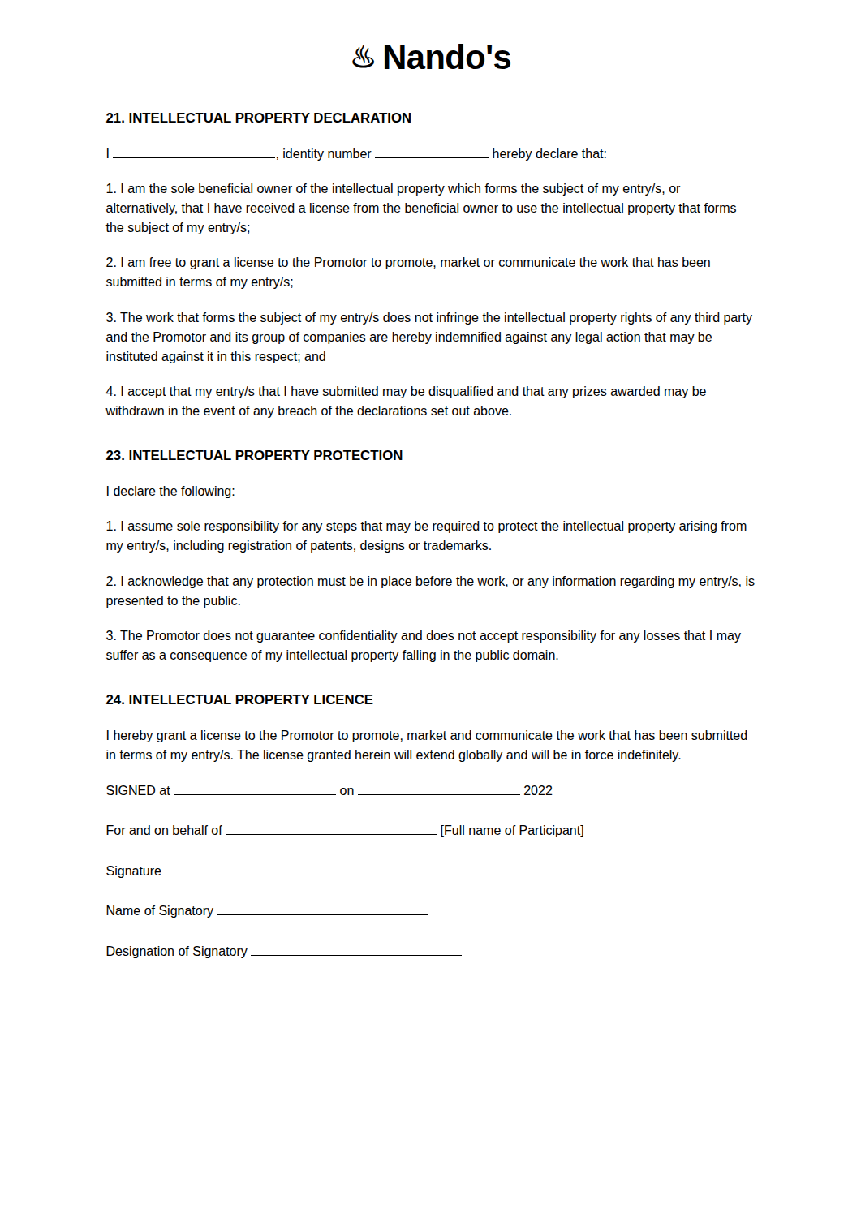♨ Nando's
21. Intellectual Property Declaration
I , identity number hereby declare that:
1. I am the sole beneficial owner of the intellectual property which forms the subject of my entry/s, or alternatively, that I have received a license from the beneficial owner to use the intellectual property that forms the subject of my entry/s;
2. I am free to grant a license to the Promotor to promote, market or communicate the work that has been submitted in terms of my entry/s;
3. The work that forms the subject of my entry/s does not infringe the intellectual property rights of any third party and the Promotor and its group of companies are hereby indemnified against any legal action that may be instituted against it in this respect; and
4. I accept that my entry/s that I have submitted may be disqualified and that any prizes awarded may be withdrawn in the event of any breach of the declarations set out above.
23. Intellectual Property Protection
I declare the following:
1. I assume sole responsibility for any steps that may be required to protect the intellectual property arising from my entry/s, including registration of patents, designs or trademarks.
2. I acknowledge that any protection must be in place before the work, or any information regarding my entry/s, is presented to the public.
3. The Promotor does not guarantee confidentiality and does not accept responsibility for any losses that I may suffer as a consequence of my intellectual property falling in the public domain.
24. Intellectual Property Licence
I hereby grant a license to the Promotor to promote, market and communicate the work that has been submitted in terms of my entry/s. The license granted herein will extend globally and will be in force indefinitely.
SIGNED at on 2022
For and on behalf of [Full name of Participant]
Signature
Name of Signatory
Designation of Signatory